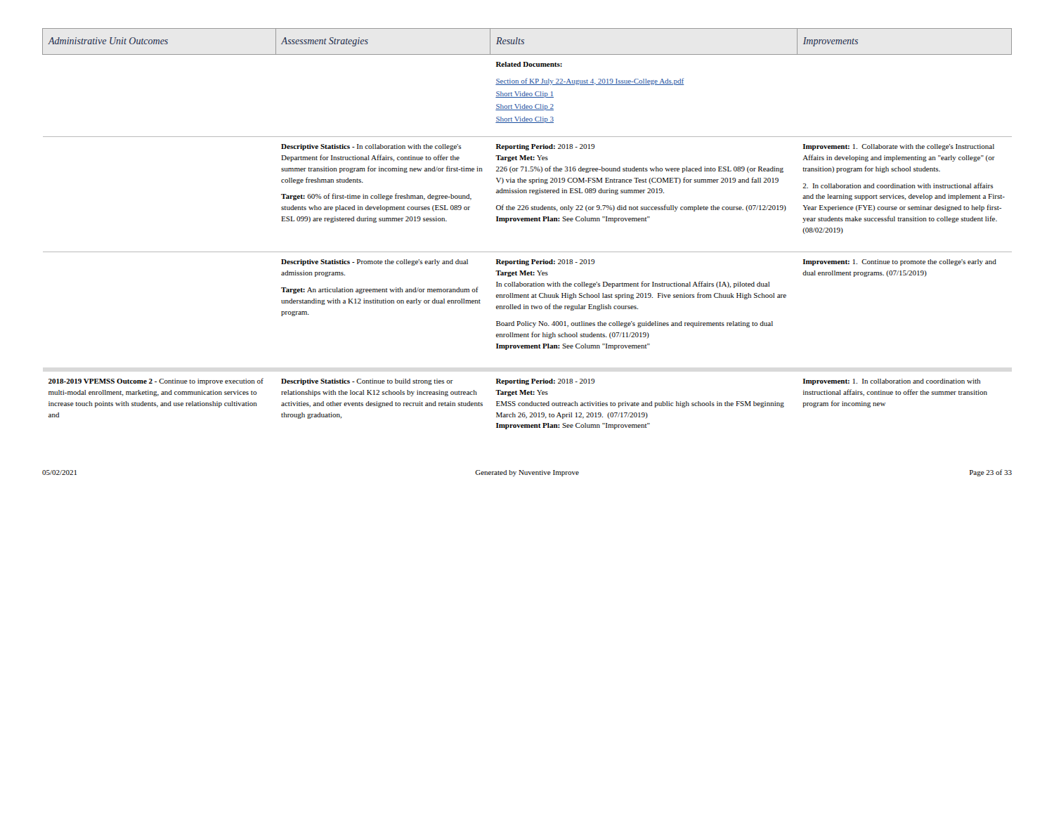| Administrative Unit Outcomes | Assessment Strategies | Results | Improvements |
| --- | --- | --- | --- |
| | | Related Documents: Section of KP July 22-August 4, 2019 Issue-College Ads.pdf Short Video Clip 1 Short Video Clip 2 Short Video Clip 3 | |
| | Descriptive Statistics - In collaboration with the college's Department for Instructional Affairs, continue to offer the summer transition program for incoming new and/or first-time in college freshman students. Target: 60% of first-time in college freshman, degree-bound, students who are placed in development courses (ESL 089 or ESL 099) are registered during summer 2019 session. | Reporting Period: 2018 - 2019 Target Met: Yes 226 (or 71.5%) of the 316 degree-bound students who were placed into ESL 089 (or Reading V) via the spring 2019 COM-FSM Entrance Test (COMET) for summer 2019 and fall 2019 admission registered in ESL 089 during summer 2019. Of the 226 students, only 22 (or 9.7%) did not successfully complete the course. (07/12/2019) Improvement Plan: See Column "Improvement" | Improvement: 1. Collaborate with the college's Instructional Affairs in developing and implementing an "early college" (or transition) program for high school students. 2. In collaboration and coordination with instructional affairs and the learning support services, develop and implement a First-Year Experience (FYE) course or seminar designed to help first-year students make successful transition to college student life. (08/02/2019) |
| | Descriptive Statistics - Promote the college's early and dual admission programs. Target: An articulation agreement with and/or memorandum of understanding with a K12 institution on early or dual enrollment program. | Reporting Period: 2018 - 2019 Target Met: Yes In collaboration with the college's Department for Instructional Affairs (IA), piloted dual enrollment at Chuuk High School last spring 2019. Five seniors from Chuuk High School are enrolled in two of the regular English courses. Board Policy No. 4001, outlines the college's guidelines and requirements relating to dual enrollment for high school students. (07/11/2019) Improvement Plan: See Column "Improvement" | Improvement: 1. Continue to promote the college's early and dual enrollment programs. (07/15/2019) |
| 2018-2019 VPEMSS Outcome 2 - Continue to improve execution of multi-modal enrollment, marketing, and communication services to increase touch points with students, and use relationship cultivation and | Descriptive Statistics - Continue to build strong ties or relationships with the local K12 schools by increasing outreach activities, and other events designed to recruit and retain students through graduation, | Reporting Period: 2018 - 2019 Target Met: Yes EMSS conducted outreach activities to private and public high schools in the FSM beginning March 26, 2019, to April 12, 2019. (07/17/2019) Improvement Plan: See Column "Improvement" | Improvement: 1. In collaboration and coordination with instructional affairs, continue to offer the summer transition program for incoming new |
05/02/2021
Generated by Nuventive Improve
Page 23 of 33